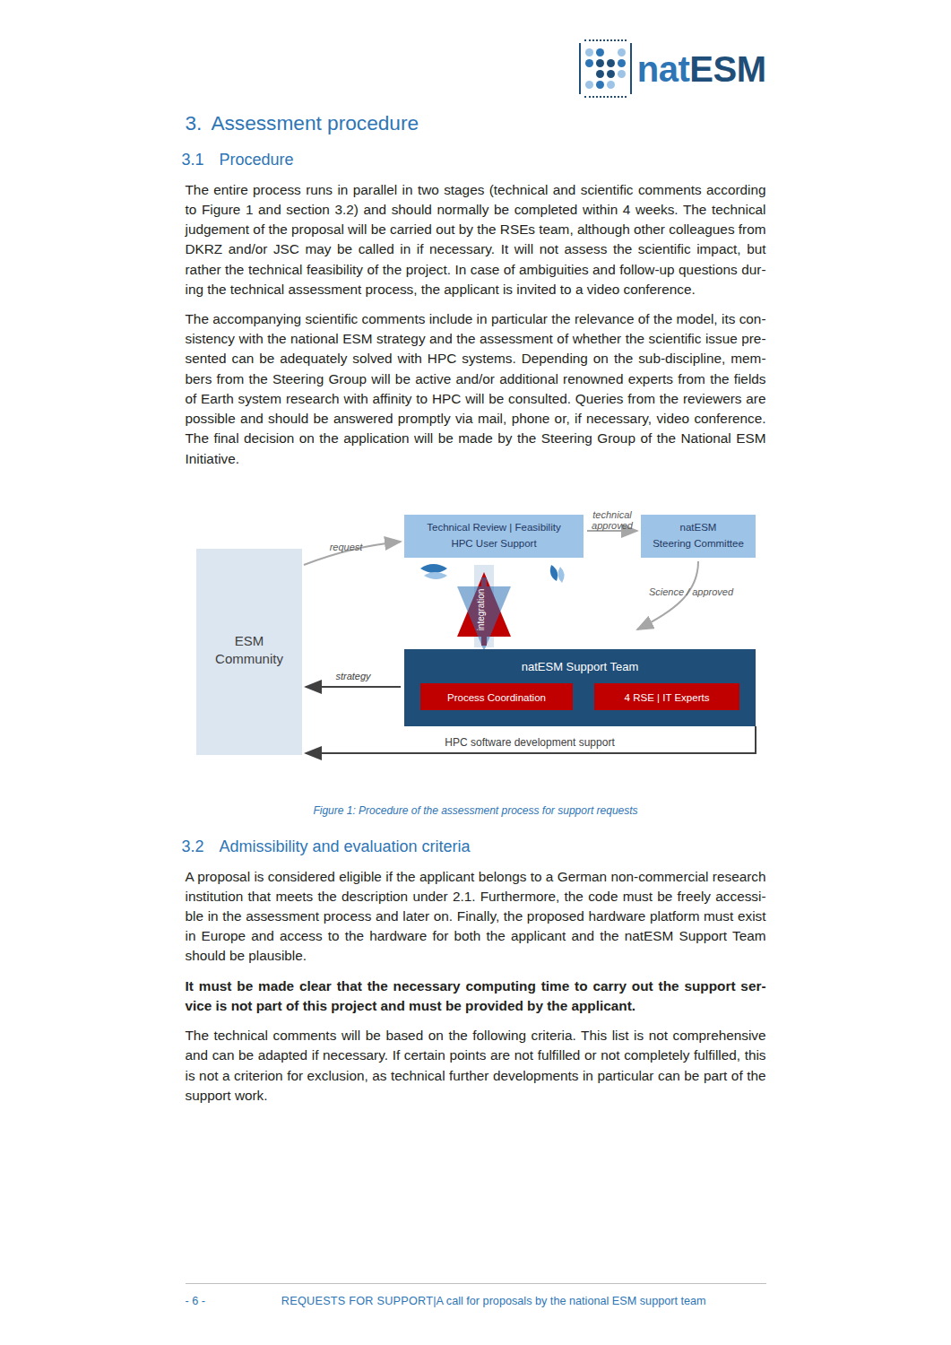nat ESM
3. Assessment procedure
3.1 Procedure
The entire process runs in parallel in two stages (technical and scientific comments according to Figure 1 and section 3.2) and should normally be completed within 4 weeks. The technical judgement of the proposal will be carried out by the RSEs team, although other colleagues from DKRZ and/or JSC may be called in if necessary. It will not assess the scientific impact, but rather the technical feasibility of the project. In case of ambiguities and follow-up questions during the technical assessment process, the applicant is invited to a video conference.
The accompanying scientific comments include in particular the relevance of the model, its consistency with the national ESM strategy and the assessment of whether the scientific issue presented can be adequately solved with HPC systems. Depending on the sub-discipline, members from the Steering Group will be active and/or additional renowned experts from the fields of Earth system research with affinity to HPC will be consulted. Queries from the reviewers are possible and should be answered promptly via mail, phone or, if necessary, video conference. The final decision on the application will be made by the Steering Group of the National ESM Initiative.
ESM Community request Technical Review | Feasibility HPC User Support technical approved natESM Steering Committee Science / approved integration natESM Support Team Process Coordination 4 RSE | IT Experts strategy HPC software development support
Figure 1: Procedure of the assessment process for support requests
3.2 Admissibility and evaluation criteria
A proposal is considered eligible if the applicant belongs to a German non-commercial research institution that meets the description under 2.1. Furthermore, the code must be freely accessible in the assessment process and later on. Finally, the proposed hardware platform must exist in Europe and access to the hardware for both the applicant and the natESM Support Team should be plausible.
It must be made clear that the necessary computing time to carry out the support service is not part of this project and must be provided by the applicant.
The technical comments will be based on the following criteria. This list is not comprehensive and can be adapted if necessary. If certain points are not fulfilled or not completely fulfilled, this is not a criterion for exclusion, as technical further developments in particular can be part of the support work.
- 6 -
REQUESTS FOR SUPPORT|A call for proposals by the national ESM support team